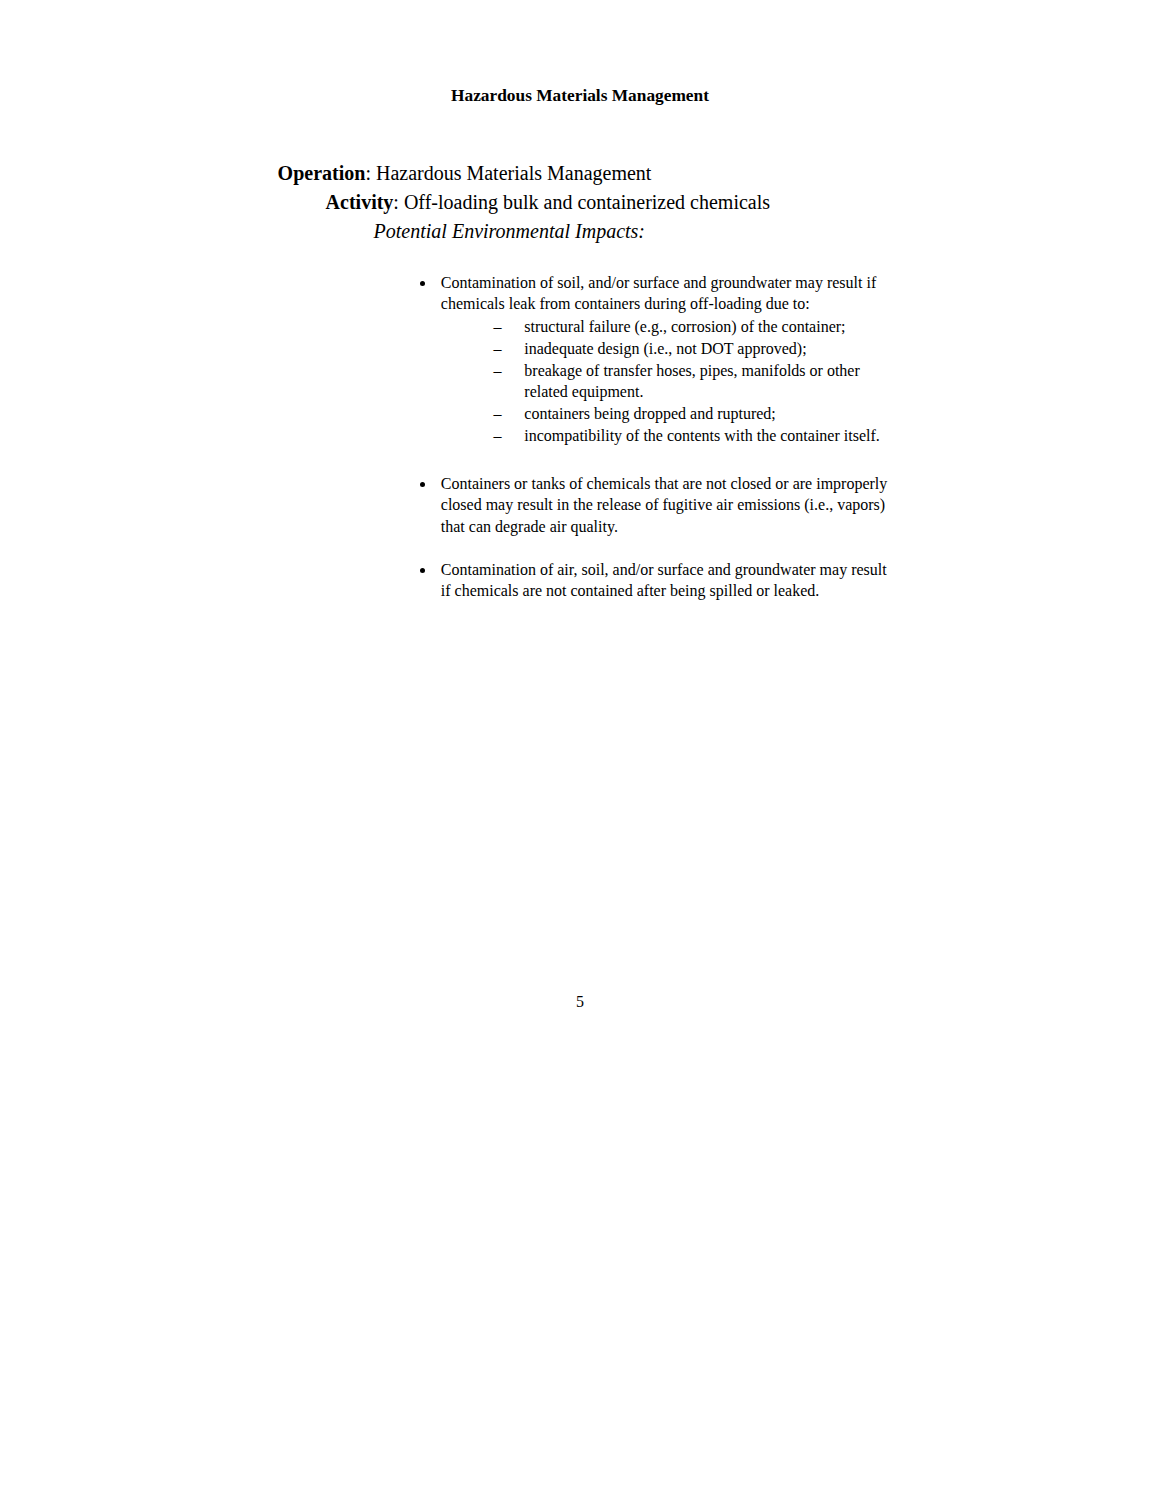Hazardous Materials Management
Operation: Hazardous Materials Management
Activity: Off-loading bulk and containerized chemicals
Potential Environmental Impacts:
Contamination of soil, and/or surface and groundwater may result if chemicals leak from containers during off-loading due to:
structural failure (e.g., corrosion) of the container;
inadequate design (i.e., not DOT approved);
breakage of transfer hoses, pipes, manifolds or other related equipment.
containers being dropped and ruptured;
incompatibility of the contents with the container itself.
Containers or tanks of chemicals that are not closed or are improperly closed may result in the release of fugitive air emissions (i.e., vapors) that can degrade air quality.
Contamination of air, soil, and/or surface and groundwater may result if chemicals are not contained after being spilled or leaked.
5